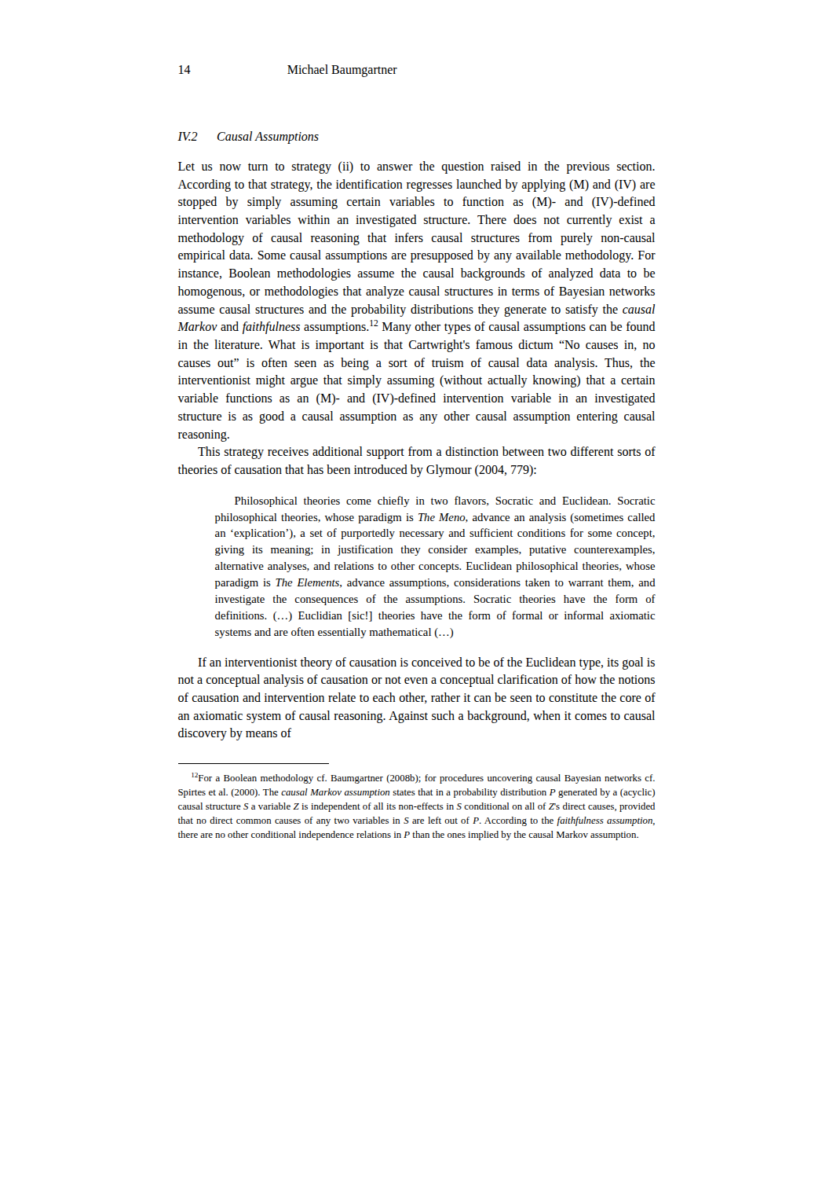14 Michael Baumgartner
IV.2 Causal Assumptions
Let us now turn to strategy (ii) to answer the question raised in the previous section. According to that strategy, the identification regresses launched by applying (M) and (IV) are stopped by simply assuming certain variables to function as (M)- and (IV)-defined intervention variables within an investigated structure. There does not currently exist a methodology of causal reasoning that infers causal structures from purely non-causal empirical data. Some causal assumptions are presupposed by any available methodology. For instance, Boolean methodologies assume the causal backgrounds of analyzed data to be homogenous, or methodologies that analyze causal structures in terms of Bayesian networks assume causal structures and the probability distributions they generate to satisfy the causal Markov and faithfulness assumptions.12 Many other types of causal assumptions can be found in the literature. What is important is that Cartwright's famous dictum “No causes in, no causes out” is often seen as being a sort of truism of causal data analysis. Thus, the interventionist might argue that simply assuming (without actually knowing) that a certain variable functions as an (M)- and (IV)-defined intervention variable in an investigated structure is as good a causal assumption as any other causal assumption entering causal reasoning.
This strategy receives additional support from a distinction between two different sorts of theories of causation that has been introduced by Glymour (2004, 779):
Philosophical theories come chiefly in two flavors, Socratic and Euclidean. Socratic philosophical theories, whose paradigm is The Meno, advance an analysis (sometimes called an ‘explication’), a set of purportedly necessary and sufficient conditions for some concept, giving its meaning; in justification they consider examples, putative counterexamples, alternative analyses, and relations to other concepts. Euclidean philosophical theories, whose paradigm is The Elements, advance assumptions, considerations taken to warrant them, and investigate the consequences of the assumptions. Socratic theories have the form of definitions. (…) Euclidian [sic!] theories have the form of formal or informal axiomatic systems and are often essentially mathematical (…)
If an interventionist theory of causation is conceived to be of the Euclidean type, its goal is not a conceptual analysis of causation or not even a conceptual clarification of how the notions of causation and intervention relate to each other, rather it can be seen to constitute the core of an axiomatic system of causal reasoning. Against such a background, when it comes to causal discovery by means of
12For a Boolean methodology cf. Baumgartner (2008b); for procedures uncovering causal Bayesian networks cf. Spirtes et al. (2000). The causal Markov assumption states that in a probability distribution P generated by a (acyclic) causal structure S a variable Z is independent of all its non-effects in S conditional on all of Z's direct causes, provided that no direct common causes of any two variables in S are left out of P. According to the faithfulness assumption, there are no other conditional independence relations in P than the ones implied by the causal Markov assumption.